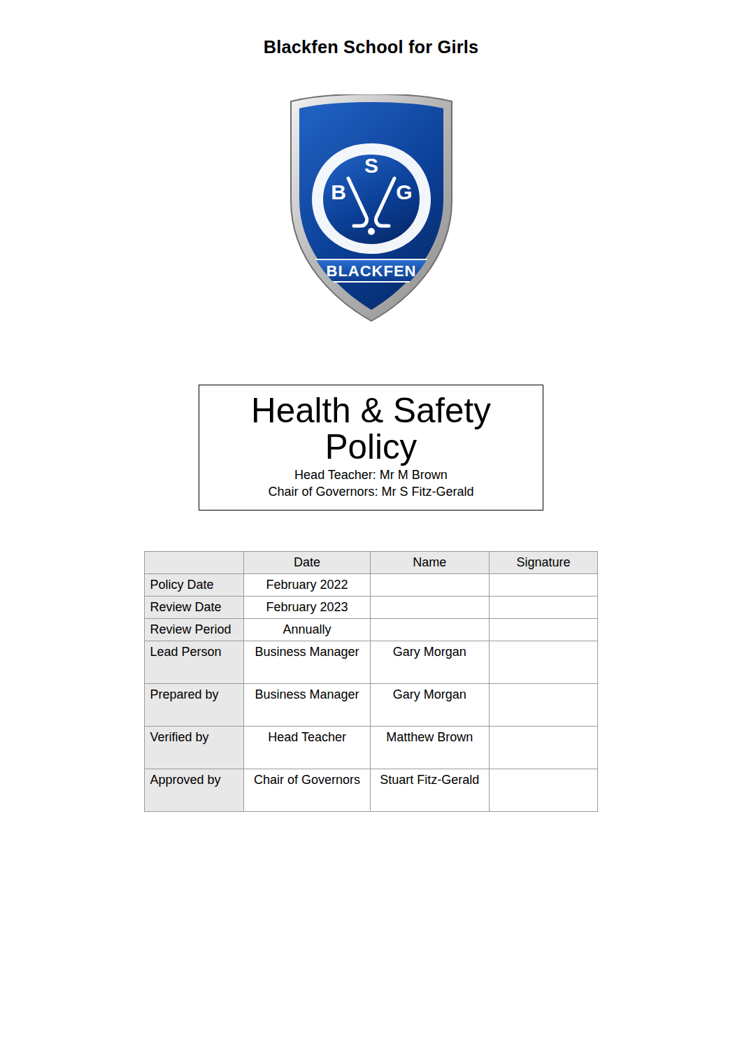Blackfen School for Girls
S B G BLACKFEN
Health & Safety Policy
Head Teacher: Mr M Brown
Chair of Governors: Mr S Fitz-Gerald
| | Date | Name | Signature |
| --- | --- | --- | --- |
| Policy Date | February 2022 | | |
| Review Date | February 2023 | | |
| Review Period | Annually | | |
| Lead Person | Business Manager | Gary Morgan | |
| Prepared by | Business Manager | Gary Morgan | |
| Verified by | Head Teacher | Matthew Brown | |
| Approved by | Chair of Governors | Stuart Fitz-Gerald | |